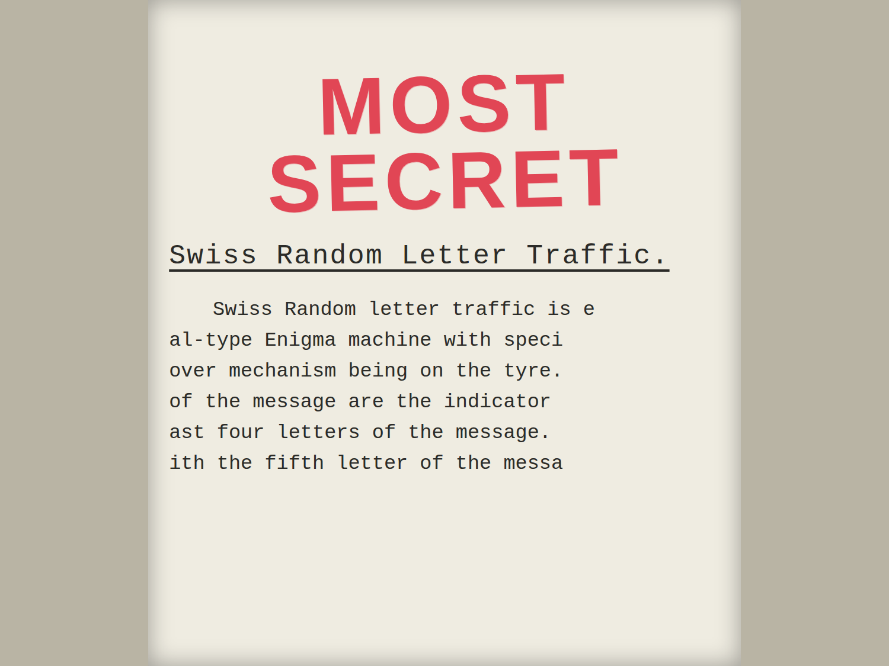Most Secret
Swiss Random Letter Traffic.
Swiss Random letter traffic is e
al-type Enigma machine with speci
over mechanism being on the tyre.
of the message are the indicator
ast four letters of the message.
ith the fifth letter of the messa